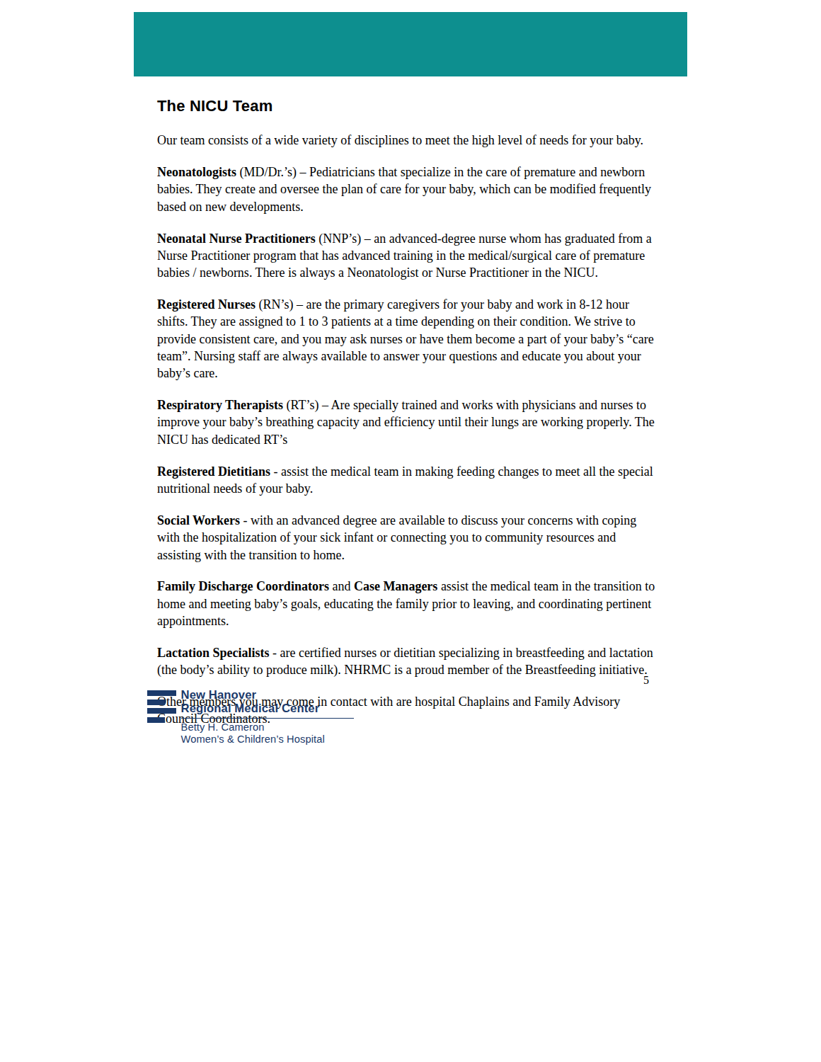The NICU Team
Our team consists of a wide variety of disciplines to meet the high level of needs for your baby.
Neonatologists (MD/Dr.’s) – Pediatricians that specialize in the care of premature and newborn babies. They create and oversee the plan of care for your baby, which can be modified frequently based on new developments.
Neonatal Nurse Practitioners (NNP’s) – an advanced-degree nurse whom has graduated from a Nurse Practitioner program that has advanced training in the medical/surgical care of premature babies / newborns. There is always a Neonatologist or Nurse Practitioner in the NICU.
Registered Nurses (RN’s) – are the primary caregivers for your baby and work in 8-12 hour shifts. They are assigned to 1 to 3 patients at a time depending on their condition. We strive to provide consistent care, and you may ask nurses or have them become a part of your baby’s “care team”. Nursing staff are always available to answer your questions and educate you about your baby’s care.
Respiratory Therapists (RT’s) – Are specially trained and works with physicians and nurses to improve your baby’s breathing capacity and efficiency until their lungs are working properly. The NICU has dedicated RT’s
Registered Dietitians - assist the medical team in making feeding changes to meet all the special nutritional needs of your baby.
Social Workers - with an advanced degree are available to discuss your concerns with coping with the hospitalization of your sick infant or connecting you to community resources and assisting with the transition to home.
Family Discharge Coordinators and Case Managers assist the medical team in the transition to home and meeting baby’s goals, educating the family prior to leaving, and coordinating pertinent appointments.
Lactation Specialists - are certified nurses or dietitian specializing in breastfeeding and lactation (the body’s ability to produce milk). NHRMC is a proud member of the Breastfeeding initiative.
Other members you may come in contact with are hospital Chaplains and Family Advisory Council Coordinators.
5
New Hanover
Regional Medical Center
Betty H. Cameron
Women’s & Children’s Hospital